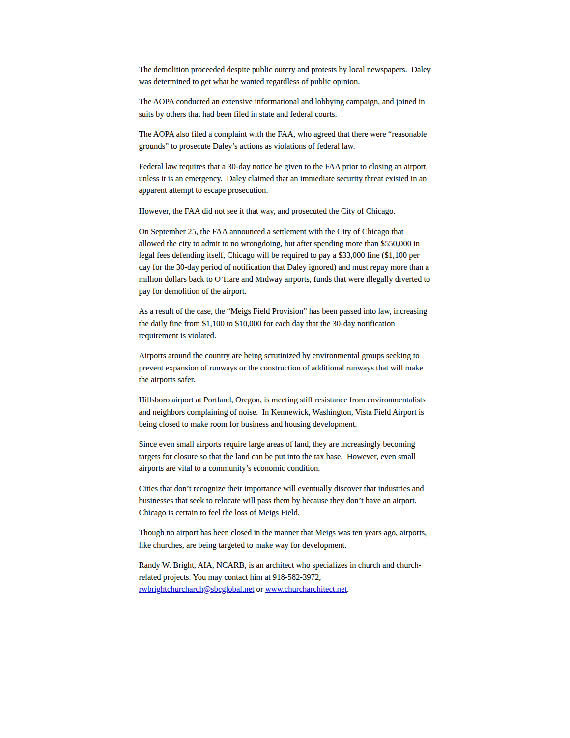The demolition proceeded despite public outcry and protests by local newspapers. Daley was determined to get what he wanted regardless of public opinion.
The AOPA conducted an extensive informational and lobbying campaign, and joined in suits by others that had been filed in state and federal courts.
The AOPA also filed a complaint with the FAA, who agreed that there were “reasonable grounds” to prosecute Daley’s actions as violations of federal law.
Federal law requires that a 30-day notice be given to the FAA prior to closing an airport, unless it is an emergency. Daley claimed that an immediate security threat existed in an apparent attempt to escape prosecution.
However, the FAA did not see it that way, and prosecuted the City of Chicago.
On September 25, the FAA announced a settlement with the City of Chicago that allowed the city to admit to no wrongdoing, but after spending more than $550,000 in legal fees defending itself, Chicago will be required to pay a $33,000 fine ($1,100 per day for the 30-day period of notification that Daley ignored) and must repay more than a million dollars back to O’Hare and Midway airports, funds that were illegally diverted to pay for demolition of the airport.
As a result of the case, the “Meigs Field Provision” has been passed into law, increasing the daily fine from $1,100 to $10,000 for each day that the 30-day notification requirement is violated.
Airports around the country are being scrutinized by environmental groups seeking to prevent expansion of runways or the construction of additional runways that will make the airports safer.
Hillsboro airport at Portland, Oregon, is meeting stiff resistance from environmentalists and neighbors complaining of noise. In Kennewick, Washington, Vista Field Airport is being closed to make room for business and housing development.
Since even small airports require large areas of land, they are increasingly becoming targets for closure so that the land can be put into the tax base. However, even small airports are vital to a community’s economic condition.
Cities that don’t recognize their importance will eventually discover that industries and businesses that seek to relocate will pass them by because they don’t have an airport. Chicago is certain to feel the loss of Meigs Field.
Though no airport has been closed in the manner that Meigs was ten years ago, airports, like churches, are being targeted to make way for development.
Randy W. Bright, AIA, NCARB, is an architect who specializes in church and church-related projects. You may contact him at 918-582-3972, rwbrightchurcharch@sbcglobal.net or www.churcharchitect.net.